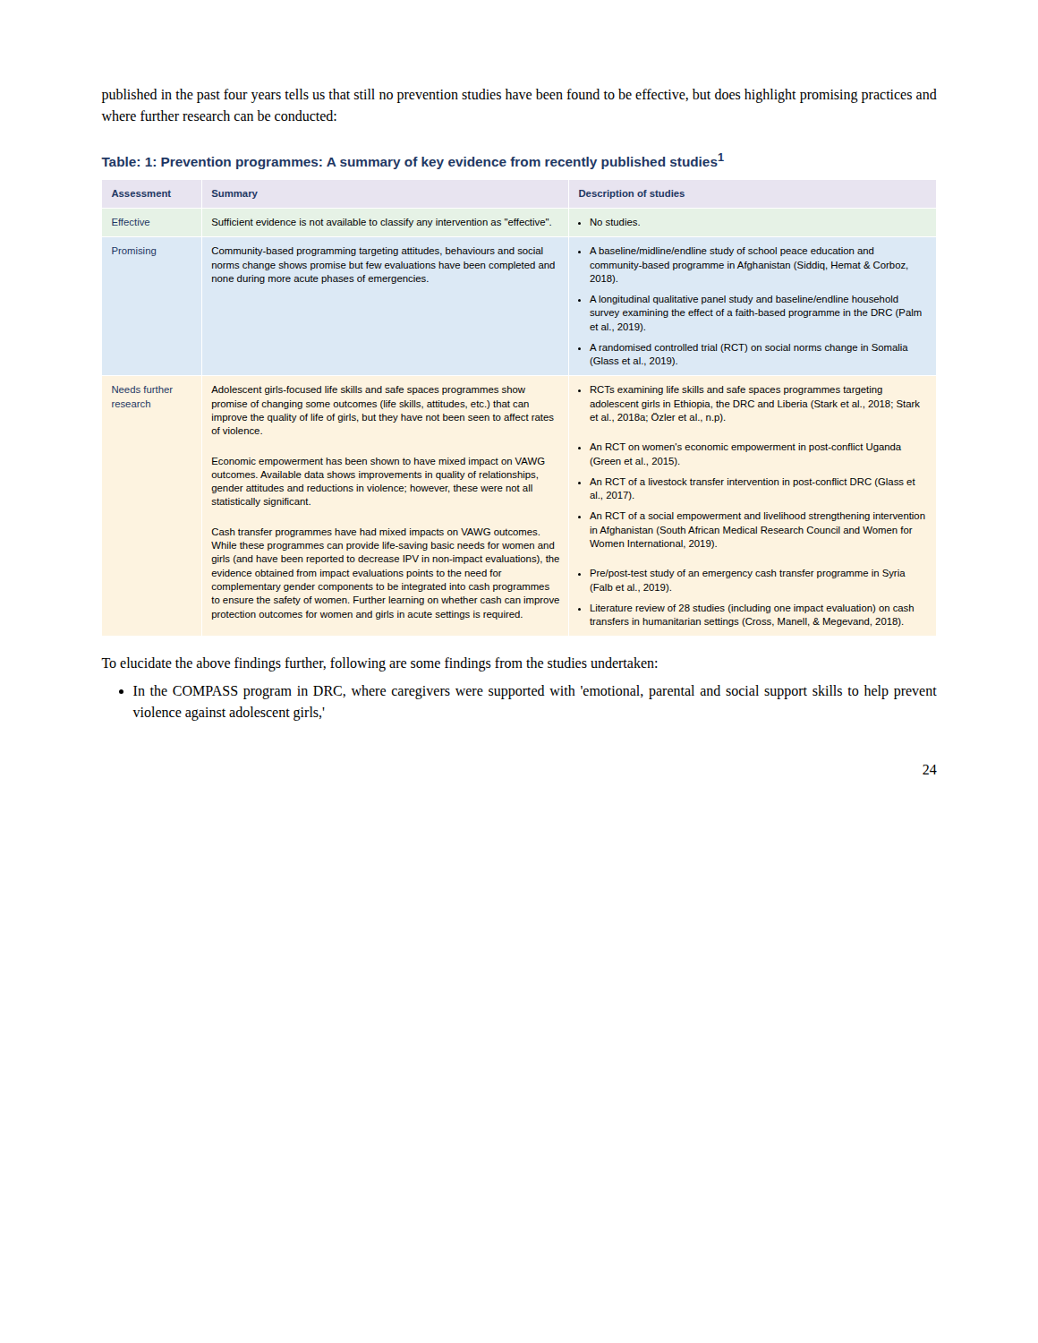published in the past four years tells us that still no prevention studies have been found to be effective, but does highlight promising practices and where further research can be conducted:
Table: 1: Prevention programmes: A summary of key evidence from recently published studies1
| Assessment | Summary | Description of studies |
| --- | --- | --- |
| Effective | Sufficient evidence is not available to classify any intervention as "effective". | No studies. |
| Promising | Community-based programming targeting attitudes, behaviours and social norms change shows promise but few evaluations have been completed and none during more acute phases of emergencies. | A baseline/midline/endline study of school peace education and community-based programme in Afghanistan (Siddiq, Hemat & Corboz, 2018). A longitudinal qualitative panel study and baseline/endline household survey examining the effect of a faith-based programme in the DRC (Palm et al., 2019). A randomised controlled trial (RCT) on social norms change in Somalia (Glass et al., 2019). |
| Needs further research | Adolescent girls-focused life skills and safe spaces programmes show promise of changing some outcomes (life skills, attitudes, etc.) that can improve the quality of life of girls, but they have not been seen to affect rates of violence. Economic empowerment has been shown to have mixed impact on VAWG outcomes. Available data shows improvements in quality of relationships, gender attitudes and reductions in violence; however, these were not all statistically significant. Cash transfer programmes have had mixed impacts on VAWG outcomes. While these programmes can provide life-saving basic needs for women and girls (and have been reported to decrease IPV in non-impact evaluations), the evidence obtained from impact evaluations points to the need for complementary gender components to be integrated into cash programmes to ensure the safety of women. Further learning on whether cash can improve protection outcomes for women and girls in acute settings is required. | RCTs examining life skills and safe spaces programmes targeting adolescent girls in Ethiopia, the DRC and Liberia (Stark et al., 2018; Stark et al., 2018a; Özler et al., n.p). An RCT on women's economic empowerment in post-conflict Uganda (Green et al., 2015). An RCT of a livestock transfer intervention in post-conflict DRC (Glass et al., 2017). An RCT of a social empowerment and livelihood strengthening intervention in Afghanistan (South African Medical Research Council and Women for Women International, 2019). Pre/post-test study of an emergency cash transfer programme in Syria (Falb et al., 2019). Literature review of 28 studies (including one impact evaluation) on cash transfers in humanitarian settings (Cross, Manell, & Megevand, 2018). |
To elucidate the above findings further, following are some findings from the studies undertaken:
In the COMPASS program in DRC, where caregivers were supported with 'emotional, parental and social support skills to help prevent violence against adolescent girls,'
24